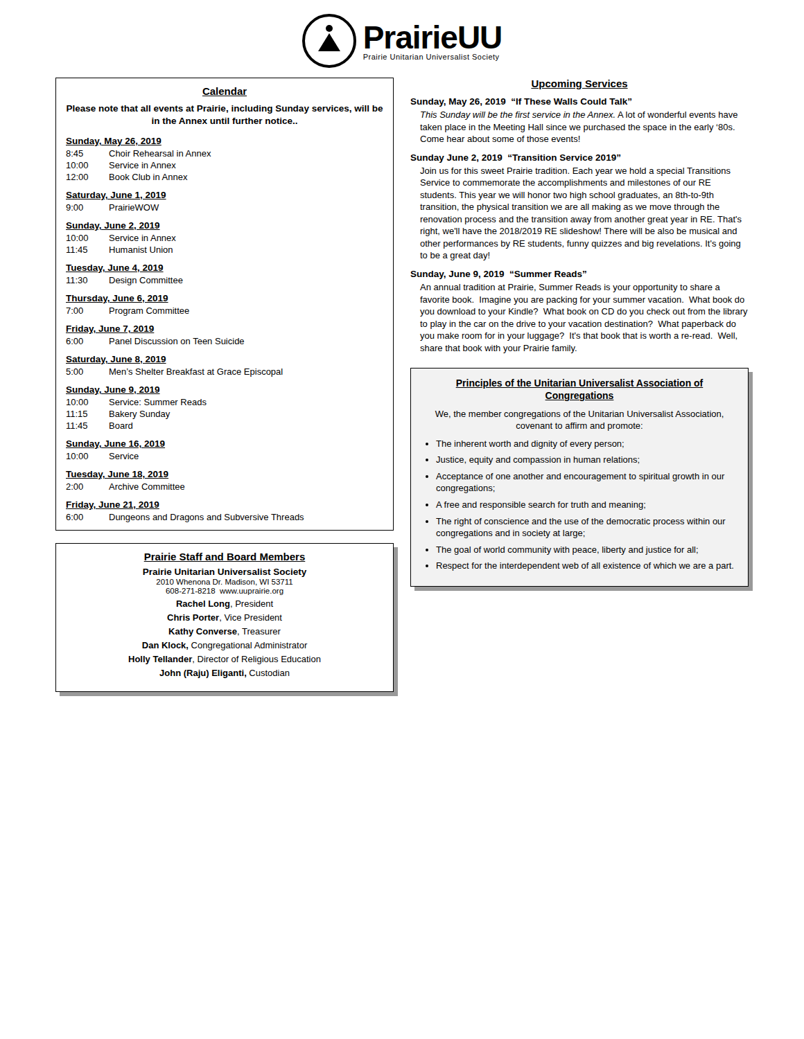PrairieUU
Prairie Unitarian Universalist Society
Calendar
Please note that all events at Prairie, including Sunday services, will be in the Annex until further notice..
Sunday, May 26, 2019
| 8:45 | Choir Rehearsal in Annex |
| 10:00 | Service in Annex |
| 12:00 | Book Club in Annex |
Saturday, June 1, 2019
| 9:00 | PrairieWOW |
Sunday, June 2, 2019
| 10:00 | Service in Annex |
| 11:45 | Humanist Union |
Tuesday, June 4, 2019
| 11:30 | Design Committee |
Thursday, June 6, 2019
| 7:00 | Program Committee |
Friday, June 7, 2019
| 6:00 | Panel Discussion on Teen Suicide |
Saturday, June 8, 2019
| 5:00 | Men’s Shelter Breakfast at Grace Episcopal |
Sunday, June 9, 2019
| 10:00 | Service: Summer Reads |
| 11:15 | Bakery Sunday |
| 11:45 | Board |
Sunday, June 16, 2019
| 10:00 | Service |
Tuesday, June 18, 2019
| 2:00 | Archive Committee |
Friday, June 21, 2019
| 6:00 | Dungeons and Dragons and Subversive Threads |
Prairie Staff and Board Members
Prairie Unitarian Universalist Society
2010 Whenona Dr. Madison, WI 53711
608-271-8218 www.uuprairie.org
Rachel Long, President
Chris Porter, Vice President
Kathy Converse, Treasurer
Dan Klock, Congregational Administrator
Holly Tellander, Director of Religious Education
John (Raju) Eliganti, Custodian
Upcoming Services
Sunday, May 26, 2019 “If These Walls Could Talk”
This Sunday will be the first service in the Annex. A lot of wonderful events have taken place in the Meeting Hall since we purchased the space in the early ‘80s. Come hear about some of those events!
Sunday June 2, 2019 “Transition Service 2019”
Join us for this sweet Prairie tradition. Each year we hold a special Transitions Service to commemorate the accomplishments and milestones of our RE students. This year we will honor two high school graduates, an 8th-to-9th transition, the physical transition we are all making as we move through the renovation process and the transition away from another great year in RE. That's right, we'll have the 2018/2019 RE slideshow! There will be also be musical and other performances by RE students, funny quizzes and big revelations. It's going to be a great day!
Sunday, June 9, 2019 “Summer Reads”
An annual tradition at Prairie, Summer Reads is your opportunity to share a favorite book. Imagine you are packing for your summer vacation. What book do you download to your Kindle? What book on CD do you check out from the library to play in the car on the drive to your vacation destination? What paperback do you make room for in your luggage? It's that book that is worth a re-read. Well, share that book with your Prairie family.
Principles of the Unitarian Universalist Association of Congregations
We, the member congregations of the Unitarian Universalist Association, covenant to affirm and promote:
The inherent worth and dignity of every person;
Justice, equity and compassion in human relations;
Acceptance of one another and encouragement to spiritual growth in our congregations;
A free and responsible search for truth and meaning;
The right of conscience and the use of the democratic process within our congregations and in society at large;
The goal of world community with peace, liberty and justice for all;
Respect for the interdependent web of all existence of which we are a part.